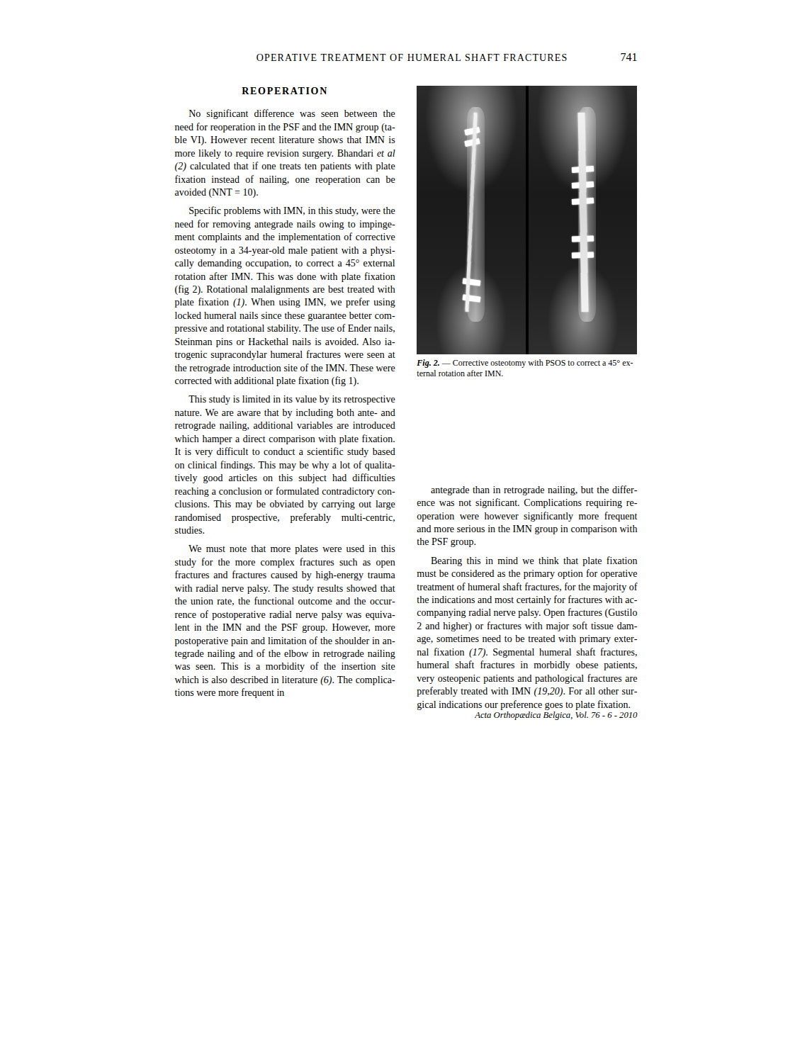Operative treatment of humeral shaft fractures 741
Reoperation
No significant difference was seen between the need for reoperation in the PSF and the IMN group (table VI). However recent literature shows that IMN is more likely to require revision surgery. Bhandari et al (2) calculated that if one treats ten patients with plate fixation instead of nailing, one reoperation can be avoided (NNT = 10).
Specific problems with IMN, in this study, were the need for removing antegrade nails owing to impingement complaints and the implementation of corrective osteotomy in a 34-year-old male patient with a physically demanding occupation, to correct a 45° external rotation after IMN. This was done with plate fixation (fig 2). Rotational malalignments are best treated with plate fixation (1). When using IMN, we prefer using locked humeral nails since these guarantee better compressive and rotational stability. The use of Ender nails, Steinman pins or Hackethal nails is avoided. Also iatrogenic supracondylar humeral fractures were seen at the retrograde introduction site of the IMN. These were corrected with additional plate fixation (fig 1).
This study is limited in its value by its retrospective nature. We are aware that by including both ante- and retrograde nailing, additional variables are introduced which hamper a direct comparison with plate fixation. It is very difficult to conduct a scientific study based on clinical findings. This may be why a lot of qualitatively good articles on this subject had difficulties reaching a conclusion or formulated contradictory conclusions. This may be obviated by carrying out large randomised prospective, preferably multi-centric, studies.
We must note that more plates were used in this study for the more complex fractures such as open fractures and fractures caused by high-energy trauma with radial nerve palsy. The study results showed that the union rate, the functional outcome and the occurrence of postoperative radial nerve palsy was equivalent in the IMN and the PSF group. However, more postoperative pain and limitation of the shoulder in antegrade nailing and of the elbow in retrograde nailing was seen. This is a morbidity of the insertion site which is also described in literature (6). The complications were more frequent in
Fig. 2. — Corrective osteotomy with PSOS to correct a 45° external rotation after IMN.
antegrade than in retrograde nailing, but the difference was not significant. Complications requiring reoperation were however significantly more frequent and more serious in the IMN group in comparison with the PSF group.
Bearing this in mind we think that plate fixation must be considered as the primary option for operative treatment of humeral shaft fractures, for the majority of the indications and most certainly for fractures with accompanying radial nerve palsy. Open fractures (Gustilo 2 and higher) or fractures with major soft tissue damage, sometimes need to be treated with primary external fixation (17). Segmental humeral shaft fractures, humeral shaft fractures in morbidly obese patients, very osteopenic patients and pathological fractures are preferably treated with IMN (19,20). For all other surgical indications our preference goes to plate fixation.
Acta Orthopædica Belgica, Vol. 76 - 6 - 2010